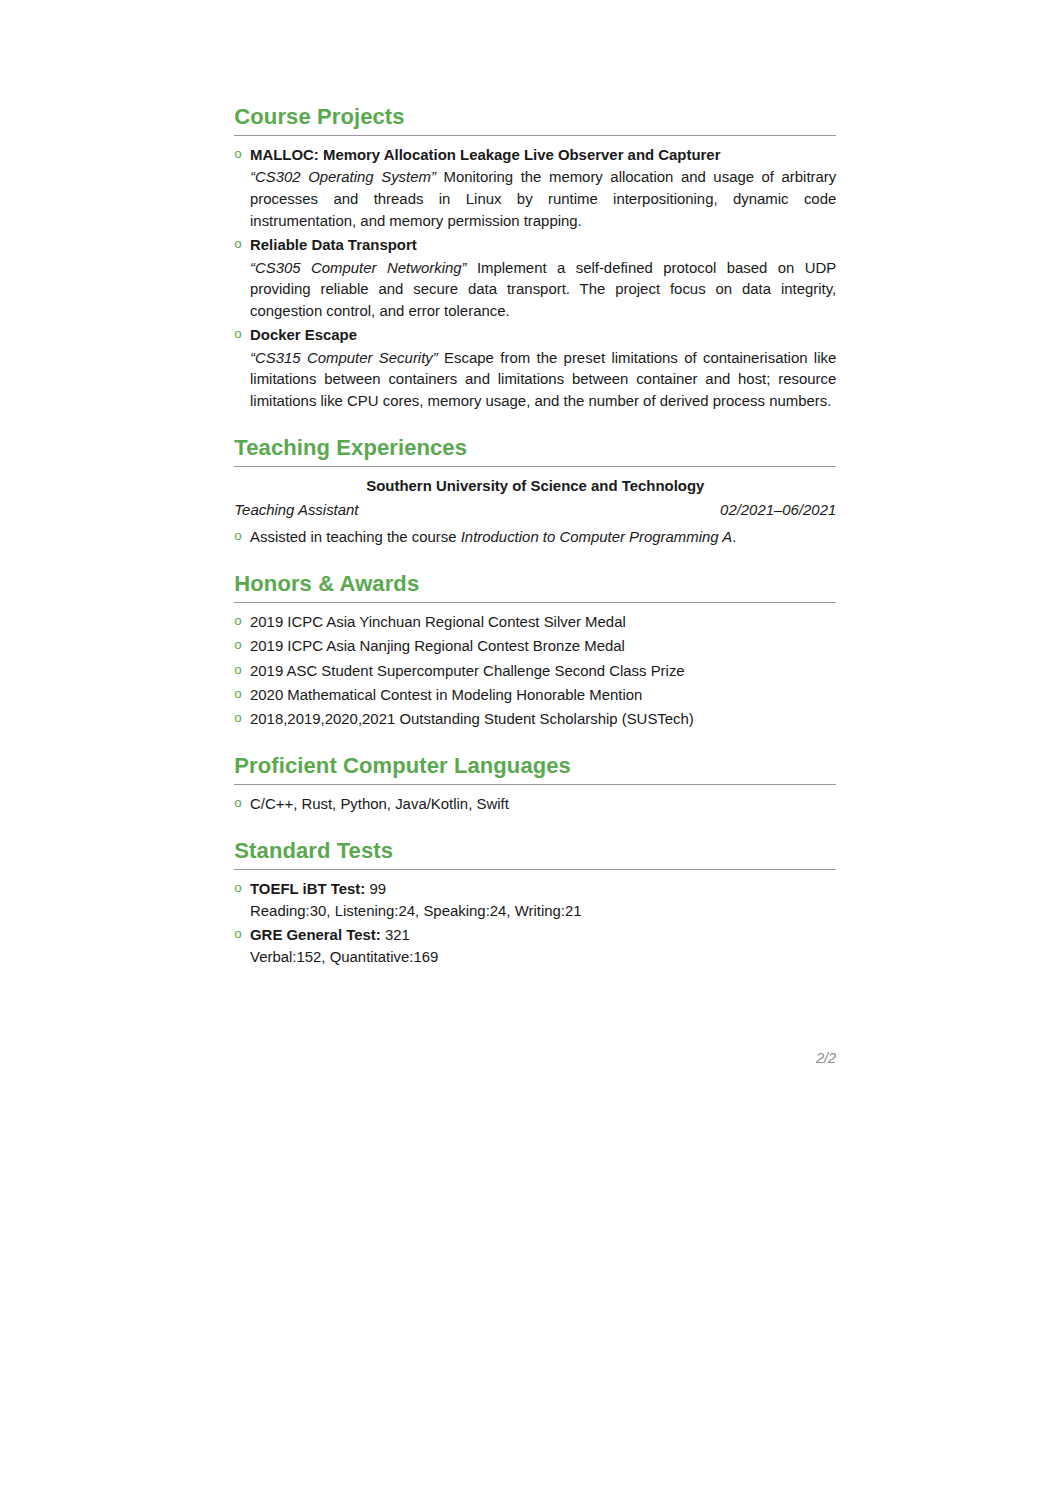Course Projects
MALLOC: Memory Allocation Leakage Live Observer and Capturer “CS302 Operating System” Monitoring the memory allocation and usage of arbitrary processes and threads in Linux by runtime interpositioning, dynamic code instrumentation, and memory permission trapping.
Reliable Data Transport “CS305 Computer Networking” Implement a self-defined protocol based on UDP providing reliable and secure data transport. The project focus on data integrity, congestion control, and error tolerance.
Docker Escape “CS315 Computer Security” Escape from the preset limitations of containerisation like limitations between containers and limitations between container and host; resource limitations like CPU cores, memory usage, and the number of derived process numbers.
Teaching Experiences
Southern University of Science and Technology
Teaching Assistant 02/2021–06/2021
Assisted in teaching the course Introduction to Computer Programming A.
Honors & Awards
2019 ICPC Asia Yinchuan Regional Contest Silver Medal
2019 ICPC Asia Nanjing Regional Contest Bronze Medal
2019 ASC Student Supercomputer Challenge Second Class Prize
2020 Mathematical Contest in Modeling Honorable Mention
2018,2019,2020,2021 Outstanding Student Scholarship (SUSTech)
Proficient Computer Languages
C/C++, Rust, Python, Java/Kotlin, Swift
Standard Tests
TOEFL iBT Test: 99 Reading:30, Listening:24, Speaking:24, Writing:21
GRE General Test: 321 Verbal:152, Quantitative:169
2/2